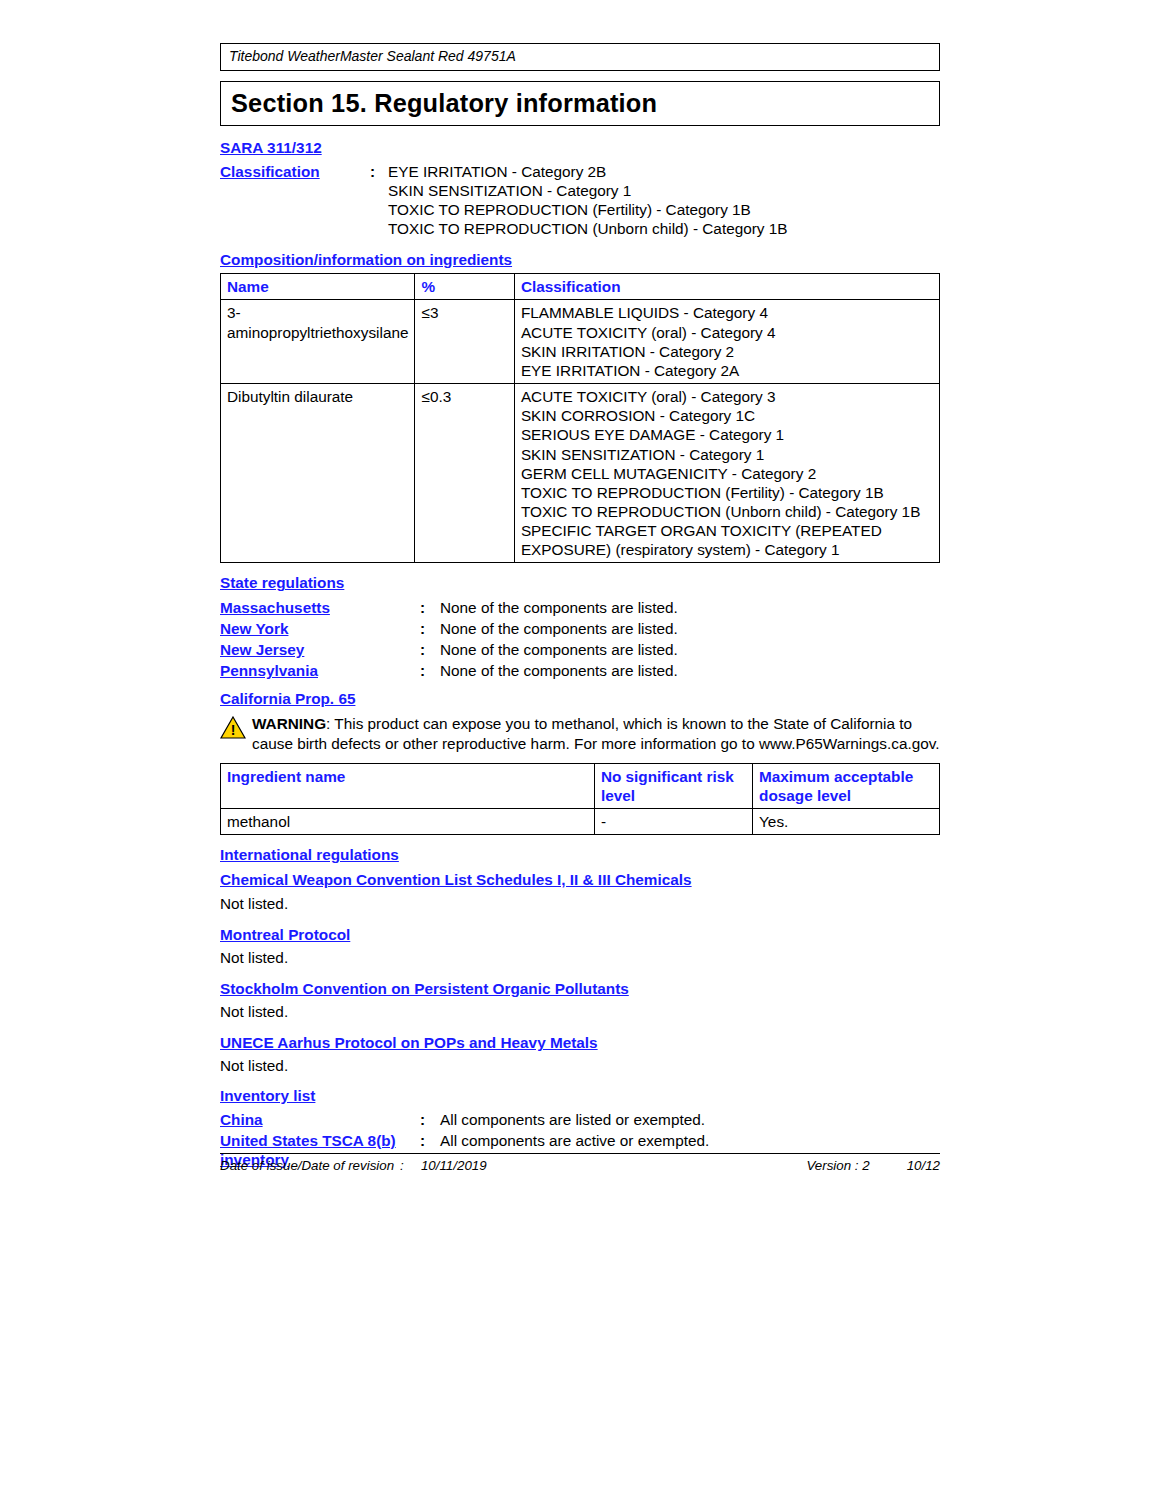Titebond WeatherMaster Sealant Red 49751A
Section 15. Regulatory information
SARA 311/312
Classification
:
EYE IRRITATION - Category 2B
SKIN SENSITIZATION - Category 1
TOXIC TO REPRODUCTION (Fertility) - Category 1B
TOXIC TO REPRODUCTION (Unborn child) - Category 1B
Composition/information on ingredients
| Name | % | Classification |
| --- | --- | --- |
| 3-aminopropyltriethoxysilane | ≤3 | FLAMMABLE LIQUIDS - Category 4 ACUTE TOXICITY (oral) - Category 4 SKIN IRRITATION - Category 2 EYE IRRITATION - Category 2A |
| Dibutyltin dilaurate | ≤0.3 | ACUTE TOXICITY (oral) - Category 3 SKIN CORROSION - Category 1C SERIOUS EYE DAMAGE - Category 1 SKIN SENSITIZATION - Category 1 GERM CELL MUTAGENICITY - Category 2 TOXIC TO REPRODUCTION (Fertility) - Category 1B TOXIC TO REPRODUCTION (Unborn child) - Category 1B SPECIFIC TARGET ORGAN TOXICITY (REPEATED EXPOSURE) (respiratory system) - Category 1 |
State regulations
| Massachusetts | : | None of the components are listed. |
| New York | : | None of the components are listed. |
| New Jersey | : | None of the components are listed. |
| Pennsylvania | : | None of the components are listed. |
California Prop. 65
!
WARNING: This product can expose you to methanol, which is known to the State of California to cause birth defects or other reproductive harm. For more information go to www.P65Warnings.ca.gov.
| Ingredient name | No significant risk level | Maximum acceptable dosage level |
| --- | --- | --- |
| methanol | - | Yes. |
International regulations
Chemical Weapon Convention List Schedules I, II & III Chemicals
Not listed.
Montreal Protocol
Not listed.
Stockholm Convention on Persistent Organic Pollutants
Not listed.
UNECE Aarhus Protocol on POPs and Heavy Metals
Not listed.
Inventory list
| China | : | All components are listed or exempted. |
| United States TSCA 8(b) inventory | : | All components are active or exempted. |
Date of issue/Date of revision
: 10/11/2019
Version : 2 10/12